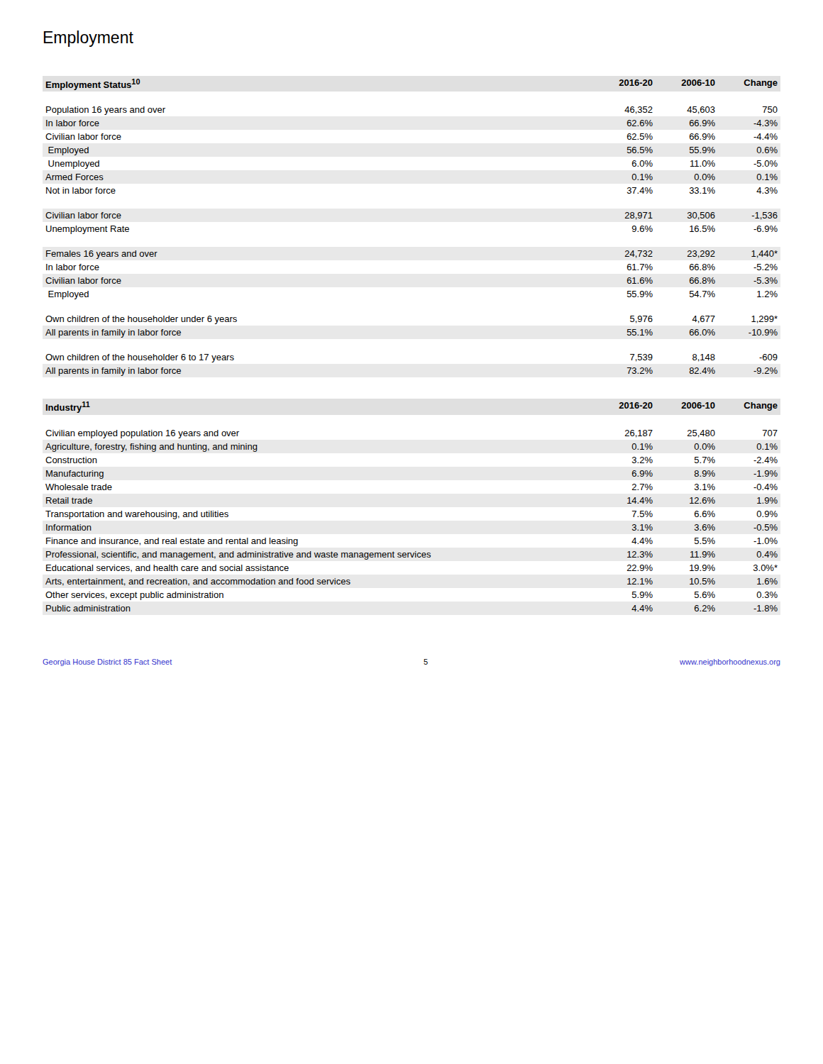Employment
| Employment Status 10 | 2016-20 | 2006-10 | Change |
| --- | --- | --- | --- |
| Population 16 years and over | 46,352 | 45,603 | 750 |
| In labor force | 62.6% | 66.9% | -4.3% |
| Civilian labor force | 62.5% | 66.9% | -4.4% |
| Employed | 56.5% | 55.9% | 0.6% |
| Unemployed | 6.0% | 11.0% | -5.0% |
| Armed Forces | 0.1% | 0.0% | 0.1% |
| Not in labor force | 37.4% | 33.1% | 4.3% |
| Civilian labor force | 28,971 | 30,506 | -1,536 |
| Unemployment Rate | 9.6% | 16.5% | -6.9% |
| Females 16 years and over | 24,732 | 23,292 | 1,440* |
| In labor force | 61.7% | 66.8% | -5.2% |
| Civilian labor force | 61.6% | 66.8% | -5.3% |
| Employed | 55.9% | 54.7% | 1.2% |
| Own children of the householder under 6 years | 5,976 | 4,677 | 1,299* |
| All parents in family in labor force | 55.1% | 66.0% | -10.9% |
| Own children of the householder 6 to 17 years | 7,539 | 8,148 | -609 |
| All parents in family in labor force | 73.2% | 82.4% | -9.2% |
| Industry 11 | 2016-20 | 2006-10 | Change |
| --- | --- | --- | --- |
| Civilian employed population 16 years and over | 26,187 | 25,480 | 707 |
| Agriculture, forestry, fishing and hunting, and mining | 0.1% | 0.0% | 0.1% |
| Construction | 3.2% | 5.7% | -2.4% |
| Manufacturing | 6.9% | 8.9% | -1.9% |
| Wholesale trade | 2.7% | 3.1% | -0.4% |
| Retail trade | 14.4% | 12.6% | 1.9% |
| Transportation and warehousing, and utilities | 7.5% | 6.6% | 0.9% |
| Information | 3.1% | 3.6% | -0.5% |
| Finance and insurance, and real estate and rental and leasing | 4.4% | 5.5% | -1.0% |
| Professional, scientific, and management, and administrative and waste management services | 12.3% | 11.9% | 0.4% |
| Educational services, and health care and social assistance | 22.9% | 19.9% | 3.0%* |
| Arts, entertainment, and recreation, and accommodation and food services | 12.1% | 10.5% | 1.6% |
| Other services, except public administration | 5.9% | 5.6% | 0.3% |
| Public administration | 4.4% | 6.2% | -1.8% |
Georgia House District 85 Fact Sheet 5 www.neighborhoodnexus.org